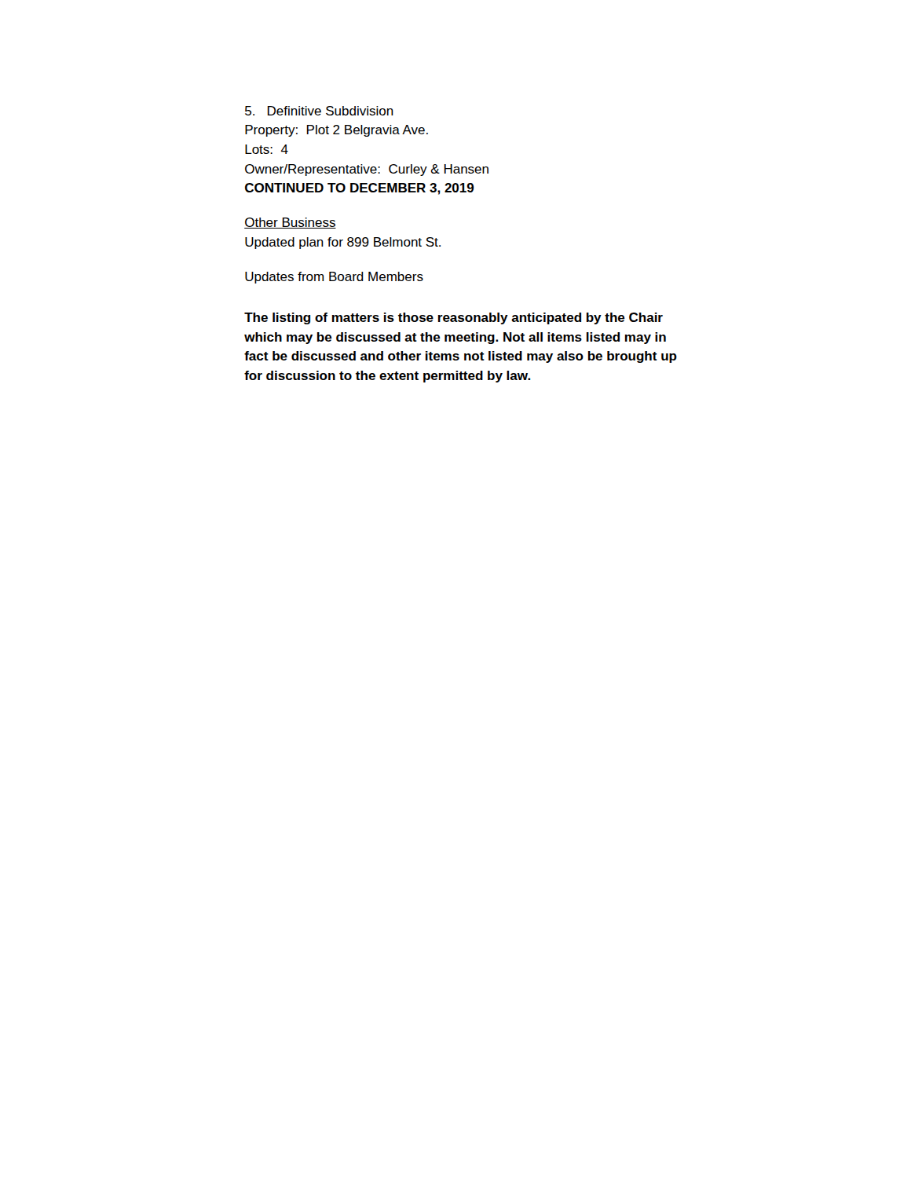5. Definitive Subdivision
Property: Plot 2 Belgravia Ave.
Lots: 4
Owner/Representative: Curley & Hansen
CONTINUED TO DECEMBER 3, 2019
Other Business
Updated plan for 899 Belmont St.
Updates from Board Members
The listing of matters is those reasonably anticipated by the Chair which may be discussed at the meeting. Not all items listed may in fact be discussed and other items not listed may also be brought up for discussion to the extent permitted by law.